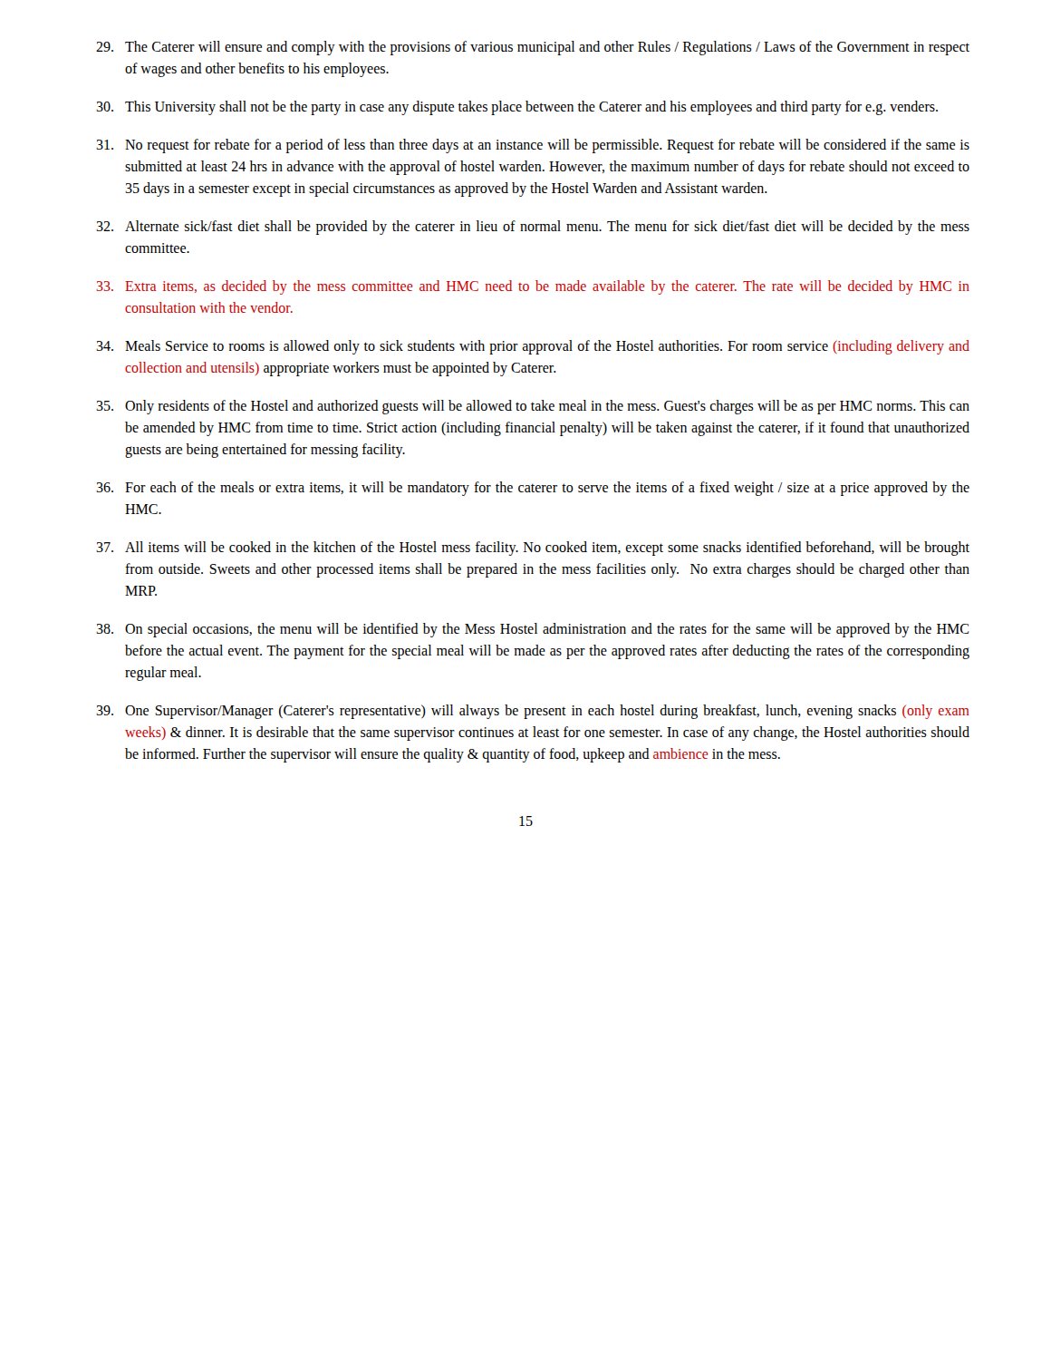The Caterer will ensure and comply with the provisions of various municipal and other Rules / Regulations / Laws of the Government in respect of wages and other benefits to his employees.
This University shall not be the party in case any dispute takes place between the Caterer and his employees and third party for e.g. venders.
No request for rebate for a period of less than three days at an instance will be permissible. Request for rebate will be considered if the same is submitted at least 24 hrs in advance with the approval of hostel warden. However, the maximum number of days for rebate should not exceed to 35 days in a semester except in special circumstances as approved by the Hostel Warden and Assistant warden.
Alternate sick/fast diet shall be provided by the caterer in lieu of normal menu. The menu for sick diet/fast diet will be decided by the mess committee.
Extra items, as decided by the mess committee and HMC need to be made available by the caterer. The rate will be decided by HMC in consultation with the vendor.
Meals Service to rooms is allowed only to sick students with prior approval of the Hostel authorities. For room service (including delivery and collection and utensils) appropriate workers must be appointed by Caterer.
Only residents of the Hostel and authorized guests will be allowed to take meal in the mess. Guest's charges will be as per HMC norms. This can be amended by HMC from time to time. Strict action (including financial penalty) will be taken against the caterer, if it found that unauthorized guests are being entertained for messing facility.
For each of the meals or extra items, it will be mandatory for the caterer to serve the items of a fixed weight / size at a price approved by the HMC.
All items will be cooked in the kitchen of the Hostel mess facility. No cooked item, except some snacks identified beforehand, will be brought from outside. Sweets and other processed items shall be prepared in the mess facilities only. No extra charges should be charged other than MRP.
On special occasions, the menu will be identified by the Mess Hostel administration and the rates for the same will be approved by the HMC before the actual event. The payment for the special meal will be made as per the approved rates after deducting the rates of the corresponding regular meal.
One Supervisor/Manager (Caterer's representative) will always be present in each hostel during breakfast, lunch, evening snacks (only exam weeks) & dinner. It is desirable that the same supervisor continues at least for one semester. In case of any change, the Hostel authorities should be informed. Further the supervisor will ensure the quality & quantity of food, upkeep and ambience in the mess.
15